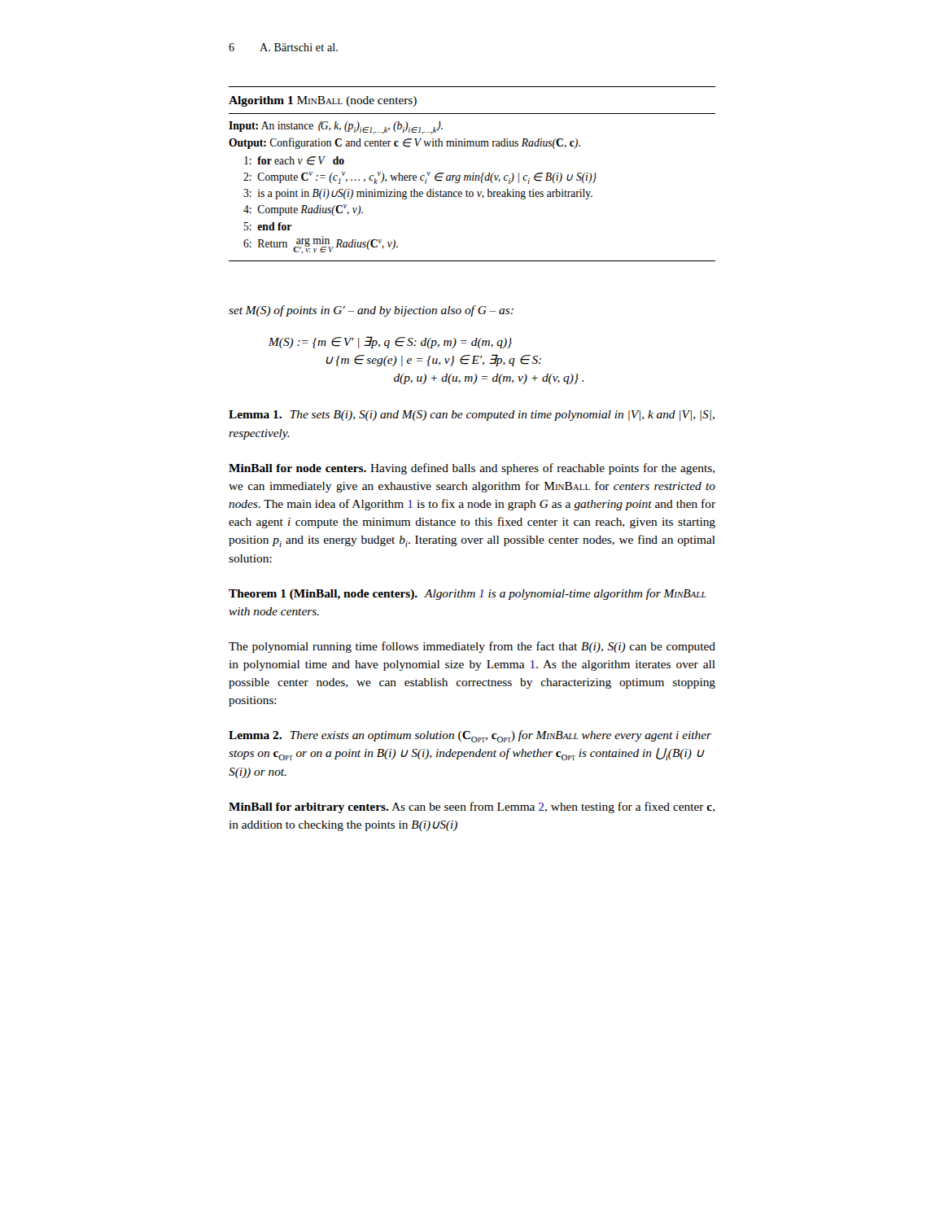6 A. Bärtschi et al.
Algorithm 1 MinBall (node centers)
Input: An instance ⟨G, k, (pi)i∈1,…,k, (bi)i∈1,…,k⟩.
Output: Configuration C and center c ∈ V with minimum radius Radius(C, c).
| 1: | for each v ∈ V do |
| 2: | Compute C v := (c 1 v , … , c k v ) , where c i v ∈ arg min{d(v, c i ) / c i ∈ B(i) ∪ S(i)} |
| 3: | is a point in B(i)∪S(i) minimizing the distance to v , breaking ties arbitrarily. |
| 4: | Compute Radius( C v , v) . |
| 5: | end for |
| 6: | Return arg min C v , v : v ∈ V Radius( C v , v) . |
set M(S) of points in G′ – and by bijection also of G – as:
M(S) := {m ∈ V′ | ∃p, q ∈ S: d(p, m) = d(m, q)} ∪ {m ∈ seg(e) | e = {u, v} ∈ E′, ∃p, q ∈ S: d(p, u) + d(u, m) = d(m, v) + d(v, q)} .
Lemma 1. The sets B(i), S(i) and M(S) can be computed in time polynomial in |V|, k and |V|, |S|, respectively.
MinBall for node centers. Having defined balls and spheres of reachable points for the agents, we can immediately give an exhaustive search algorithm for MinBall for centers restricted to nodes. The main idea of Algorithm 1 is to fix a node in graph G as a gathering point and then for each agent i compute the minimum distance to this fixed center it can reach, given its starting position pi and its energy budget bi. Iterating over all possible center nodes, we find an optimal solution:
Theorem 1 (MinBall, node centers). Algorithm 1 is a polynomial-time algorithm for MinBall with node centers.
The polynomial running time follows immediately from the fact that B(i), S(i) can be computed in polynomial time and have polynomial size by Lemma 1. As the algorithm iterates over all possible center nodes, we can establish correctness by characterizing optimum stopping positions:
Lemma 2. There exists an optimum solution (COpt, cOpt) for MinBall where every agent i either stops on cOpt or on a point in B(i) ∪ S(i), independent of whether cOpt is contained in ⋃i(B(i) ∪ S(i)) or not.
MinBall for arbitrary centers. As can be seen from Lemma 2, when testing for a fixed center c, in addition to checking the points in B(i)∪S(i)